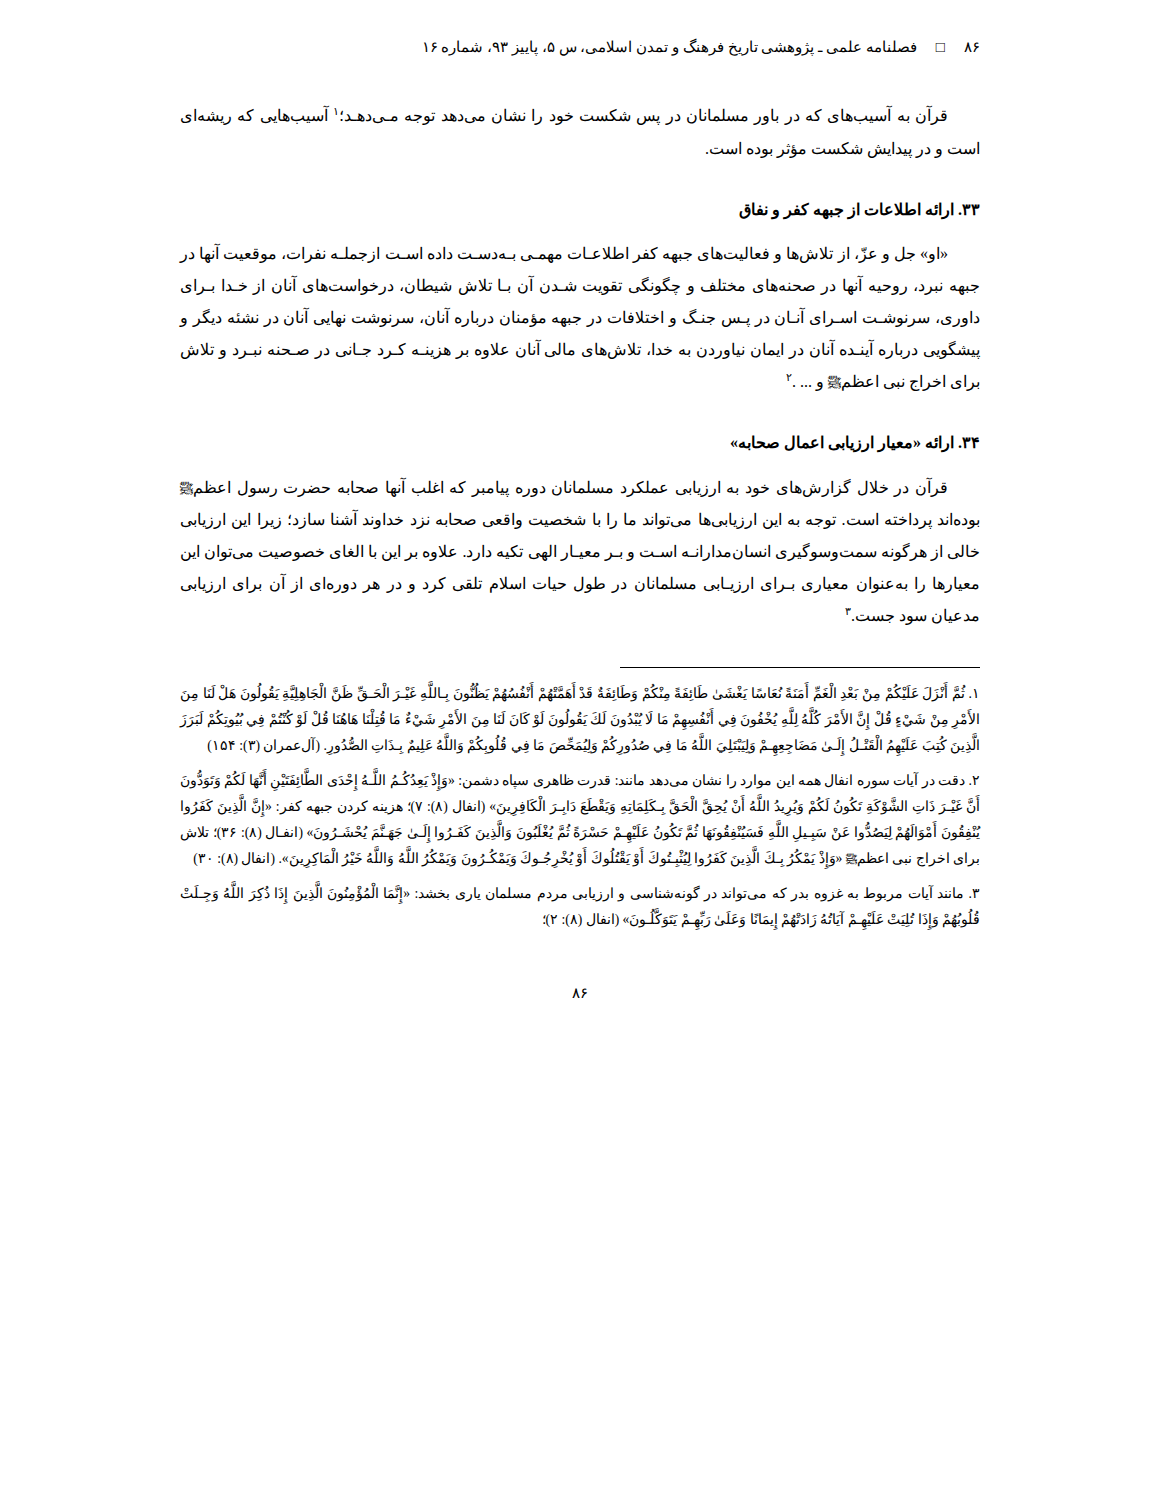۸۶ □ فصلنامه علمی ـ پژوهشی تاریخ فرهنگ و تمدن اسلامی، س ۵، پاییز ۹۳، شماره ۱۶
قرآن به آسیب‌های که در باور مسلمانان در پس شکست خود را نشان می‌دهد توجه مـی‌دهـد؛۱ آسیب‌هایی که ریشه‌ای است و در پیدایش شکست مؤثر بوده است.
۳۳. ارائه اطلاعات از جبهه کفر و نفاق
«او» جل و عزّ، از تلاش‌ها و فعالیت‌های جبهه کفر اطلاعـات مهمـی بـه‌دسـت داده اسـت ازجملـه نفرات، موقعیت آنها در جبهه نبرد، روحیه آنها در صحنه‌های مختلف و چگونگی تقویت شـدن آن بـا تلاش شیطان، درخواست‌های آنان از خـدا بـرای داوری، سرنوشـت اسـرای آنـان در پـس جنـگ و اختلافات در جبهه مؤمنان درباره آنان، سرنوشت نهایی آنان در نشئه دیگر و پیشگویی درباره آینـده آنان در ایمان نیاوردن به خدا، تلاش‌های مالی آنان علاوه بر هزینـه کـرد جـانی در صـحنه نبـرد و تلاش برای اخراج نبی اعظمﷺ و ... .۲
۳۴. ارائه «معیار ارزیابی اعمال صحابه»
قرآن در خلال گزارش‌های خود به ارزیابی عملکرد مسلمانان دوره پیامبر که اغلب آنها صحابه حضرت رسول اعظمﷺ بوده‌اند پرداخته است. توجه به این ارزیابی‌ها می‌تواند ما را با شخصیت واقعی صحابه نزد خداوند آشنا سازد؛ زیرا این ارزیابی خالی از هرگونه سمت‌وسوگیری انسان‌مدارانـه اسـت و بـر معیـار الهی تکیه دارد. علاوه بر این با الغای خصوصیت می‌توان این معیارها را به‌عنوان معیاری بـرای ارزیـابی مسلمانان در طول حیات اسلام تلقی کرد و در هر دوره‌ای از آن برای ارزیابی مدعیان سود جست.۳
۱. ثُمَّ أَنْزَلَ عَلَيْكُمْ مِنْ بَعْدِ الْغَمِّ أَمَنَةً نُعَاسًا يَغْشَىٰ طَائِفَةً مِنْكُمْ وَطَائِفَةٌ قَدْ أَهَمَّتْهُمْ أَنْفُسُهُمْ يَظُنُّونَ بِـاللَّهِ غَيْـرَ الْحَـقِّ ظَنَّ الْجَاهِلِيَّةِ يَقُولُونَ هَلْ لَنَا مِنَ الأَمْرِ مِنْ شَيْءٍ قُلْ إِنَّ الأَمْرَ كُلَّهُ لِلَّهِ يُخْفُونَ فِي أَنْفُسِهِمْ مَا لَا يُبْدُونَ لَكَ يَقُولُونَ لَوْ كَانَ لَنَا مِنَ الأَمْرِ شَيْءٌ مَا قُتِلْنَا هَاهُنَا قُلْ لَوْ كُنْتُمْ فِي بُيُوتِكُمْ لَبَرَزَ الَّذِينَ كُتِبَ عَلَيْهِمُ الْقَتْـلُ إِلَـىٰ مَضَاجِعِهِـمْ وَلِيَبْتَلِيَ اللَّهُ مَا فِي صُدُورِكُمْ وَلِيُمَحِّصَ مَا فِي قُلُوبِكُمْ وَاللَّهُ عَلِيمٌ بِـذَاتِ الصُّدُورِ. (آل‌عمران (۳): ۱۵۴)
۲. دقت در آیات سوره انفال همه این موارد را نشان می‌دهد مانند: قدرت ظاهری سپاه دشمن: «وَإِذْ يَعِدُكُـمُ اللَّـهُ إِحْدَى الطَّائِفَتَيْنِ أَنَّهَا لَكُمْ وَتَوَدُّونَ أَنَّ غَيْـرَ ذَاتِ الشَّوْكَةِ تَكُونُ لَكُمْ وَيُرِيدُ اللَّهُ أَنْ يُحِقَّ الْحَقَّ بِـكَلِمَاتِهِ وَيَقْطَعَ دَابِـرَ الْكَافِرِينَ» (انفال (۸): ۷)؛ هزینه کردن جبهه کفر: «إِنَّ الَّذِينَ كَفَرُوا يُنْفِقُونَ أَمْوَالَهُمْ لِيَصُدُّوا عَنْ سَبِـيلِ اللَّهِ فَسَيُنْفِقُونَهَا ثُمَّ تَكُونُ عَلَيْهِـمْ حَسْرَةً ثُمَّ يُغْلَبُونَ وَالَّذِينَ كَفَـرُوا إِلَـىٰ جَهَـنَّمَ يُحْشَـرُونَ» (انفـال (۸): ۳۶)؛ تلاش برای اخراج نبی اعظمﷺ «وَإِذْ يَمْكُرُ بِـكَ الَّذِينَ كَفَرُوا لِيُثْبِـتُوكَ أَوْ يَقْتُلُوكَ أَوْ يُخْرِجُـوكَ وَيَمْكُـرُونَ وَيَمْكُرُ اللَّهُ وَاللَّهُ خَيْرُ الْمَاكِرِينَ». (انفال (۸): ۳۰)
۳. مانند آیات مربوط به غزوه بدر که می‌تواند در گونه‌شناسی و ارزیابی مردم مسلمان یاری بخشد: «إِنَّمَا الْمُؤْمِنُونَ الَّذِينَ إِذَا ذُكِرَ اللَّهُ وَجِـلَتْ قُلُوبُهُمْ وَإِذَا تُلِيَتْ عَلَيْهِـمْ آيَاتُهُ زَادَتْهُمْ إِيمَانًا وَعَلَىٰ رَبِّهِـمْ يَتَوَكَّلُـونَ» (انفال (۸): ۲)؛
۸۶